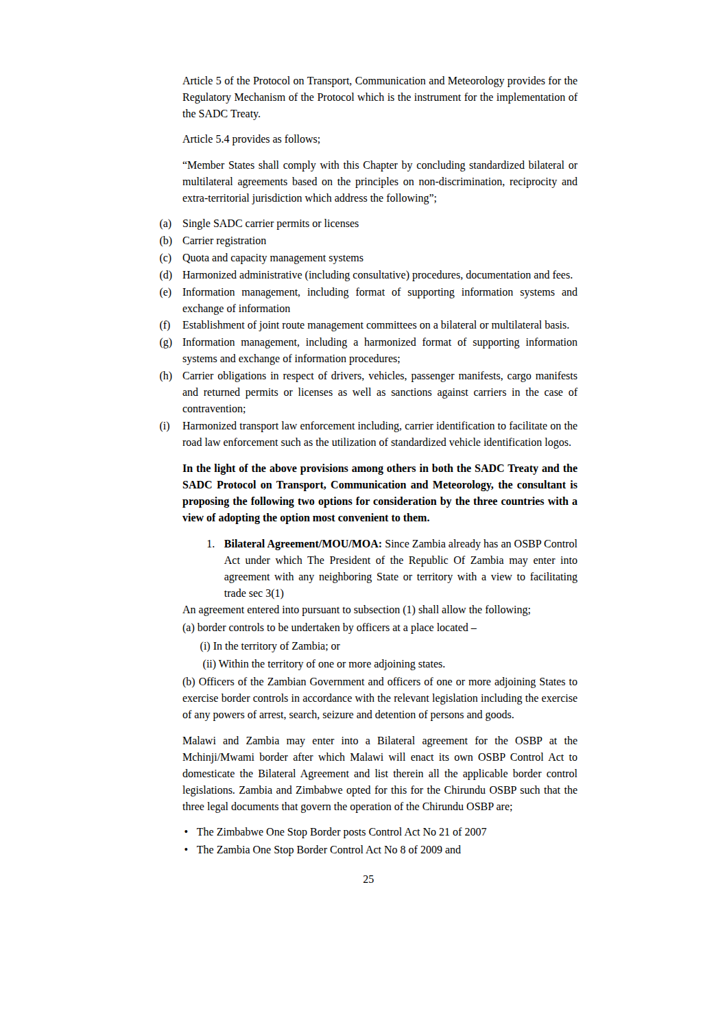Article 5 of the Protocol on Transport, Communication and Meteorology provides for the Regulatory Mechanism of the Protocol which is the instrument for the implementation of the SADC Treaty.
Article 5.4 provides as follows;
“Member States shall comply with this Chapter by concluding standardized bilateral or multilateral agreements based on the principles on non-discrimination, reciprocity and extra-territorial jurisdiction which address the following”;
(a) Single SADC carrier permits or licenses
(b) Carrier registration
(c) Quota and capacity management systems
(d) Harmonized administrative (including consultative) procedures, documentation and fees.
(e) Information management, including format of supporting information systems and exchange of information
(f) Establishment of joint route management committees on a bilateral or multilateral basis.
(g) Information management, including a harmonized format of supporting information systems and exchange of information procedures;
(h) Carrier obligations in respect of drivers, vehicles, passenger manifests, cargo manifests and returned permits or licenses as well as sanctions against carriers in the case of contravention;
(i) Harmonized transport law enforcement including, carrier identification to facilitate on the road law enforcement such as the utilization of standardized vehicle identification logos.
In the light of the above provisions among others in both the SADC Treaty and the SADC Protocol on Transport, Communication and Meteorology, the consultant is proposing the following two options for consideration by the three countries with a view of adopting the option most convenient to them.
1. Bilateral Agreement/MOU/MOA: Since Zambia already has an OSBP Control Act under which The President of the Republic Of Zambia may enter into agreement with any neighboring State or territory with a view to facilitating trade sec 3(1)
An agreement entered into pursuant to subsection (1) shall allow the following;
(a) border controls to be undertaken by officers at a place located –
(i) In the territory of Zambia; or
(ii) Within the territory of one or more adjoining states.
(b) Officers of the Zambian Government and officers of one or more adjoining States to exercise border controls in accordance with the relevant legislation including the exercise of any powers of arrest, search, seizure and detention of persons and goods.
Malawi and Zambia may enter into a Bilateral agreement for the OSBP at the Mchinji/Mwami border after which Malawi will enact its own OSBP Control Act to domesticate the Bilateral Agreement and list therein all the applicable border control legislations. Zambia and Zimbabwe opted for this for the Chirundu OSBP such that the three legal documents that govern the operation of the Chirundu OSBP are;
The Zimbabwe One Stop Border posts Control Act No 21 of 2007
The Zambia One Stop Border Control Act No 8 of 2009 and
25